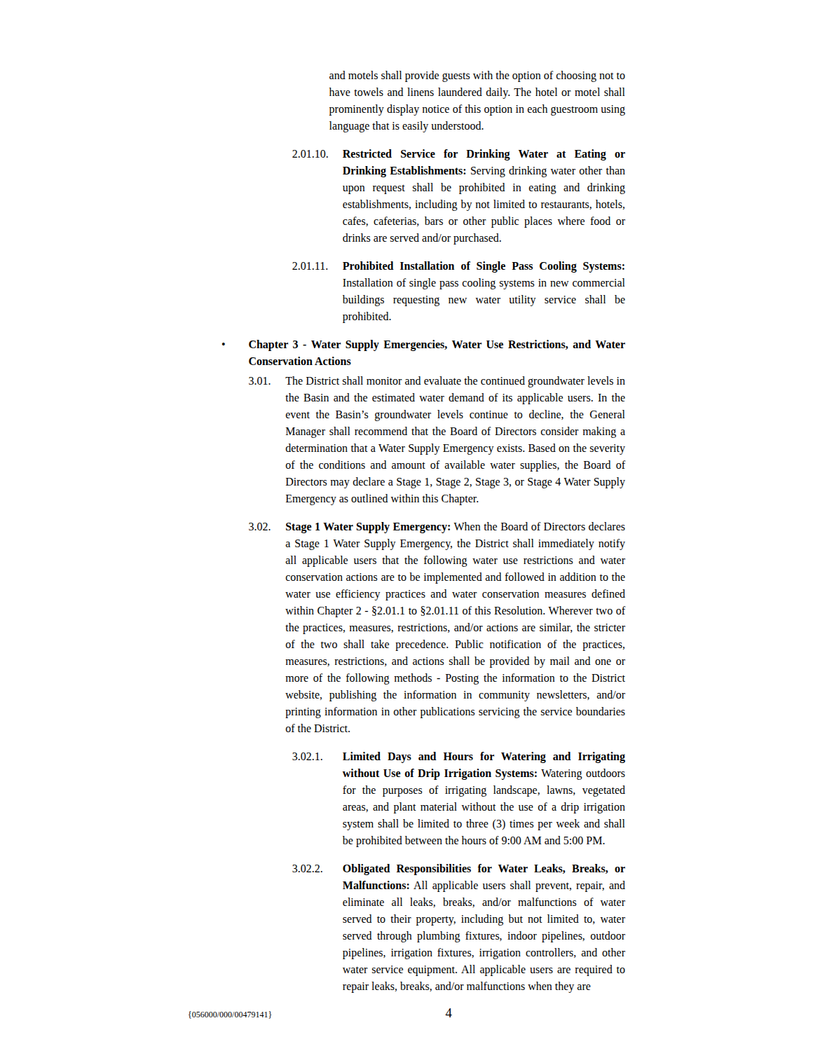and motels shall provide guests with the option of choosing not to have towels and linens laundered daily. The hotel or motel shall prominently display notice of this option in each guestroom using language that is easily understood.
2.01.10.
Restricted Service for Drinking Water at Eating or Drinking Establishments: Serving drinking water other than upon request shall be prohibited in eating and drinking establishments, including by not limited to restaurants, hotels, cafes, cafeterias, bars or other public places where food or drinks are served and/or purchased.
2.01.11.
Prohibited Installation of Single Pass Cooling Systems: Installation of single pass cooling systems in new commercial buildings requesting new water utility service shall be prohibited.
•
Chapter 3 - Water Supply Emergencies, Water Use Restrictions, and Water Conservation Actions
3.01.
The District shall monitor and evaluate the continued groundwater levels in the Basin and the estimated water demand of its applicable users. In the event the Basin’s groundwater levels continue to decline, the General Manager shall recommend that the Board of Directors consider making a determination that a Water Supply Emergency exists. Based on the severity of the conditions and amount of available water supplies, the Board of Directors may declare a Stage 1, Stage 2, Stage 3, or Stage 4 Water Supply Emergency as outlined within this Chapter.
3.02.
Stage 1 Water Supply Emergency: When the Board of Directors declares a Stage 1 Water Supply Emergency, the District shall immediately notify all applicable users that the following water use restrictions and water conservation actions are to be implemented and followed in addition to the water use efficiency practices and water conservation measures defined within Chapter 2 - §2.01.1 to §2.01.11 of this Resolution. Wherever two of the practices, measures, restrictions, and/or actions are similar, the stricter of the two shall take precedence. Public notification of the practices, measures, restrictions, and actions shall be provided by mail and one or more of the following methods - Posting the information to the District website, publishing the information in community newsletters, and/or printing information in other publications servicing the service boundaries of the District.
3.02.1.
Limited Days and Hours for Watering and Irrigating without Use of Drip Irrigation Systems: Watering outdoors for the purposes of irrigating landscape, lawns, vegetated areas, and plant material without the use of a drip irrigation system shall be limited to three (3) times per week and shall be prohibited between the hours of 9:00 AM and 5:00 PM.
3.02.2.
Obligated Responsibilities for Water Leaks, Breaks, or Malfunctions: All applicable users shall prevent, repair, and eliminate all leaks, breaks, and/or malfunctions of water served to their property, including but not limited to, water served through plumbing fixtures, indoor pipelines, outdoor pipelines, irrigation fixtures, irrigation controllers, and other water service equipment. All applicable users are required to repair leaks, breaks, and/or malfunctions when they are
{056000/000/00479141}
4